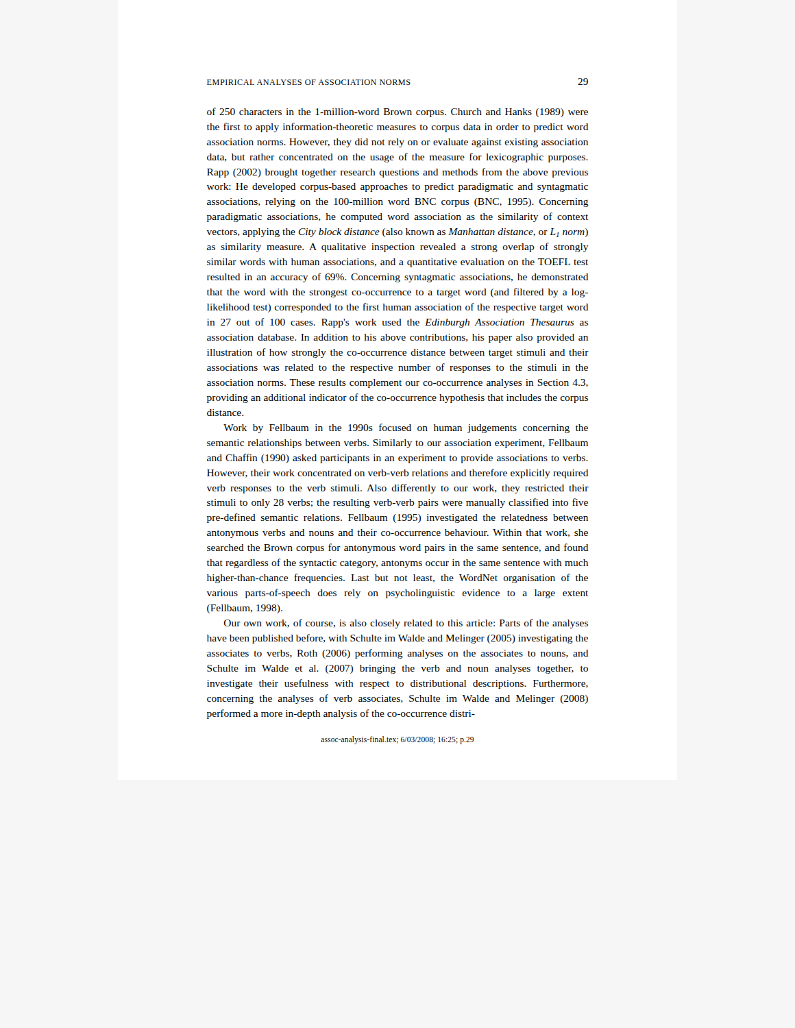Empirical analyses of association norms 29
of 250 characters in the 1-million-word Brown corpus. Church and Hanks (1989) were the first to apply information-theoretic measures to corpus data in order to predict word association norms. However, they did not rely on or evaluate against existing association data, but rather concentrated on the usage of the measure for lexicographic purposes. Rapp (2002) brought together research questions and methods from the above previous work: He developed corpus-based approaches to predict paradigmatic and syntagmatic associations, relying on the 100-million word BNC corpus (BNC, 1995). Concerning paradigmatic associations, he computed word association as the similarity of context vectors, applying the City block distance (also known as Manhattan distance, or L1 norm) as similarity measure. A qualitative inspection revealed a strong overlap of strongly similar words with human associations, and a quantitative evaluation on the TOEFL test resulted in an accuracy of 69%. Concerning syntagmatic associations, he demonstrated that the word with the strongest co-occurrence to a target word (and filtered by a log-likelihood test) corresponded to the first human association of the respective target word in 27 out of 100 cases. Rapp's work used the Edinburgh Association Thesaurus as association database. In addition to his above contributions, his paper also provided an illustration of how strongly the co-occurrence distance between target stimuli and their associations was related to the respective number of responses to the stimuli in the association norms. These results complement our co-occurrence analyses in Section 4.3, providing an additional indicator of the co-occurrence hypothesis that includes the corpus distance.
Work by Fellbaum in the 1990s focused on human judgements concerning the semantic relationships between verbs. Similarly to our association experiment, Fellbaum and Chaffin (1990) asked participants in an experiment to provide associations to verbs. However, their work concentrated on verb-verb relations and therefore explicitly required verb responses to the verb stimuli. Also differently to our work, they restricted their stimuli to only 28 verbs; the resulting verb-verb pairs were manually classified into five pre-defined semantic relations. Fellbaum (1995) investigated the relatedness between antonymous verbs and nouns and their co-occurrence behaviour. Within that work, she searched the Brown corpus for antonymous word pairs in the same sentence, and found that regardless of the syntactic category, antonyms occur in the same sentence with much higher-than-chance frequencies. Last but not least, the WordNet organisation of the various parts-of-speech does rely on psycholinguistic evidence to a large extent (Fellbaum, 1998).
Our own work, of course, is also closely related to this article: Parts of the analyses have been published before, with Schulte im Walde and Melinger (2005) investigating the associates to verbs, Roth (2006) performing analyses on the associates to nouns, and Schulte im Walde et al. (2007) bringing the verb and noun analyses together, to investigate their usefulness with respect to distributional descriptions. Furthermore, concerning the analyses of verb associates, Schulte im Walde and Melinger (2008) performed a more in-depth analysis of the co-occurrence distri-
assoc-analysis-final.tex; 6/03/2008; 16:25; p.29